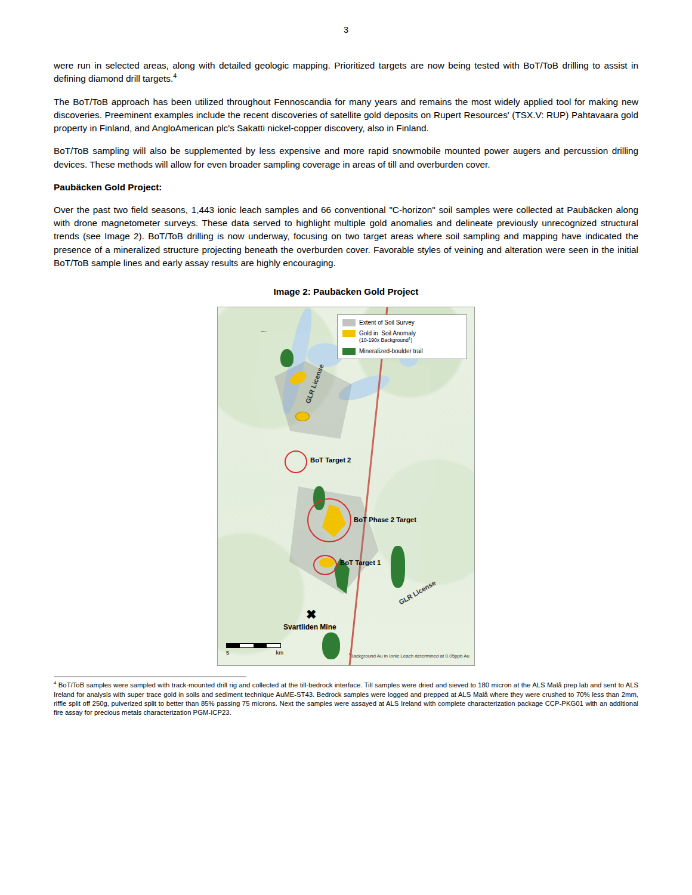3
were run in selected areas, along with detailed geologic mapping. Prioritized targets are now being tested with BoT/ToB drilling to assist in defining diamond drill targets.4
The BoT/ToB approach has been utilized throughout Fennoscandia for many years and remains the most widely applied tool for making new discoveries. Preeminent examples include the recent discoveries of satellite gold deposits on Rupert Resources' (TSX.V: RUP) Pahtavaara gold property in Finland, and AngloAmerican plc's Sakatti nickel-copper discovery, also in Finland.
BoT/ToB sampling will also be supplemented by less expensive and more rapid snowmobile mounted power augers and percussion drilling devices. These methods will allow for even broader sampling coverage in areas of till and overburden cover.
Paubäcken Gold Project:
Over the past two field seasons, 1,443 ionic leach samples and 66 conventional "C-horizon" soil samples were collected at Paubäcken along with drone magnetometer surveys. These data served to highlight multiple gold anomalies and delineate previously unrecognized structural trends (see Image 2). BoT/ToB drilling is now underway, focusing on two target areas where soil sampling and mapping have indicated the presence of a mineralized structure projecting beneath the overburden cover. Favorable styles of veining and alteration were seen in the initial BoT/ToB sample lines and early assay results are highly encouraging.
Image 2: Paubäcken Gold Project
GLR License
GLR License
BoT Target 2
BoT Phase 2 Target
BoT Target 1
✖
Svartliden Mine
Extent of Soil Survey
Gold in Soil Anomaly (10-190x Background1)
Mineralized-boulder trail
5 km
1Background Au in Ionic Leach determined at 0.05ppb Au
4 BoT/ToB samples were sampled with track-mounted drill rig and collected at the till-bedrock interface. Till samples were dried and sieved to 180 micron at the ALS Malå prep lab and sent to ALS Ireland for analysis with super trace gold in soils and sediment technique AuME-ST43. Bedrock samples were logged and prepped at ALS Malå where they were crushed to 70% less than 2mm, riffle split off 250g, pulverized split to better than 85% passing 75 microns. Next the samples were assayed at ALS Ireland with complete characterization package CCP-PKG01 with an additional fire assay for precious metals characterization PGM-ICP23.